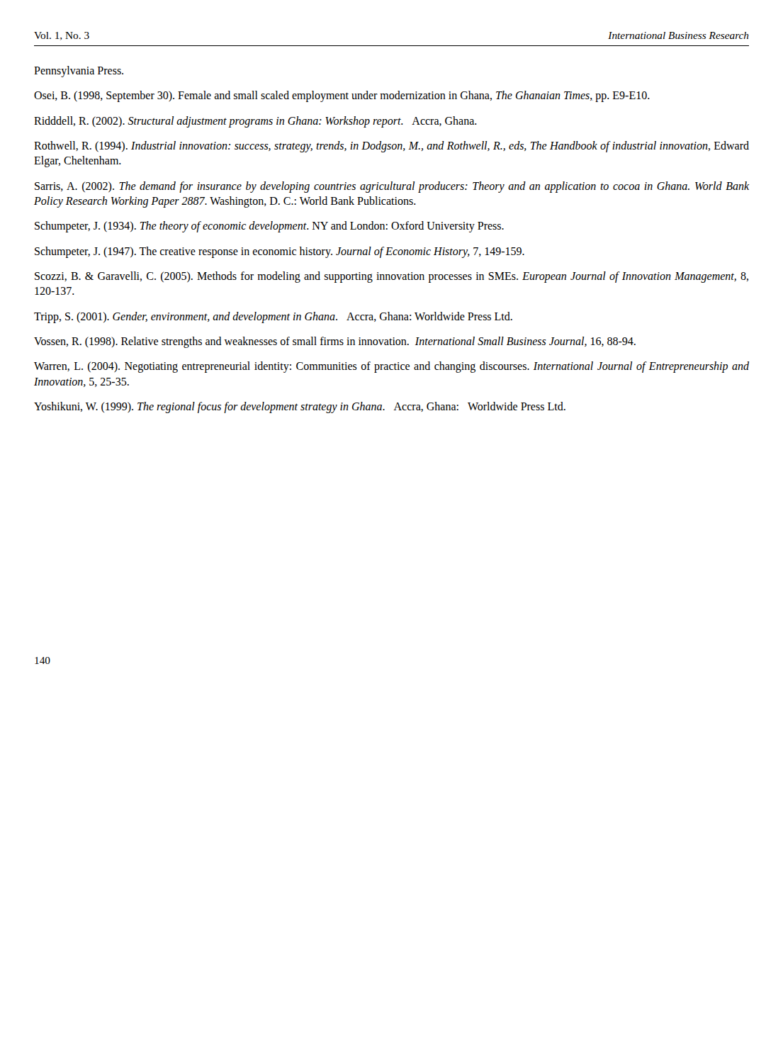Vol. 1, No. 3 International Business Research
Pennsylvania Press.
Osei, B. (1998, September 30). Female and small scaled employment under modernization in Ghana, The Ghanaian Times, pp. E9-E10.
Ridddell, R. (2002). Structural adjustment programs in Ghana: Workshop report. Accra, Ghana.
Rothwell, R. (1994). Industrial innovation: success, strategy, trends, in Dodgson, M., and Rothwell, R., eds, The Handbook of industrial innovation, Edward Elgar, Cheltenham.
Sarris, A. (2002). The demand for insurance by developing countries agricultural producers: Theory and an application to cocoa in Ghana. World Bank Policy Research Working Paper 2887. Washington, D. C.: World Bank Publications.
Schumpeter, J. (1934). The theory of economic development. NY and London: Oxford University Press.
Schumpeter, J. (1947). The creative response in economic history. Journal of Economic History, 7, 149-159.
Scozzi, B. & Garavelli, C. (2005). Methods for modeling and supporting innovation processes in SMEs. European Journal of Innovation Management, 8, 120-137.
Tripp, S. (2001). Gender, environment, and development in Ghana. Accra, Ghana: Worldwide Press Ltd.
Vossen, R. (1998). Relative strengths and weaknesses of small firms in innovation. International Small Business Journal, 16, 88-94.
Warren, L. (2004). Negotiating entrepreneurial identity: Communities of practice and changing discourses. International Journal of Entrepreneurship and Innovation, 5, 25-35.
Yoshikuni, W. (1999). The regional focus for development strategy in Ghana. Accra, Ghana: Worldwide Press Ltd.
140